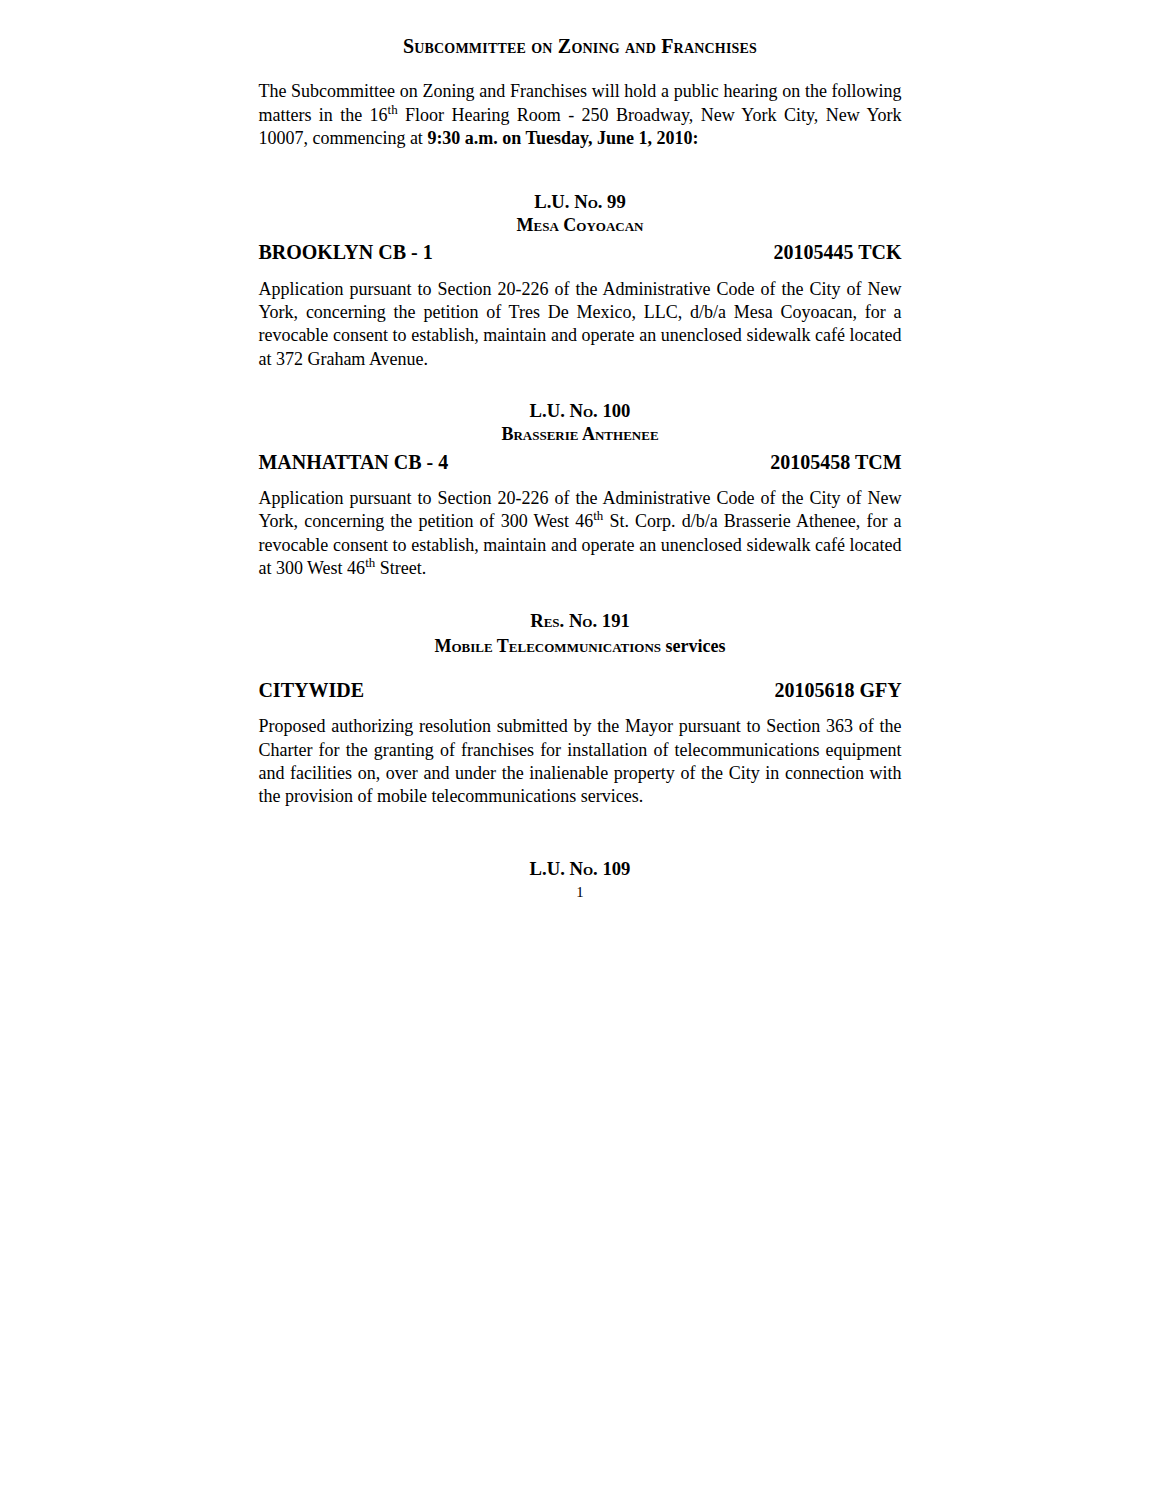Subcommittee on Zoning and Franchises
The Subcommittee on Zoning and Franchises will hold a public hearing on the following matters in the 16th Floor Hearing Room - 250 Broadway, New York City, New York 10007, commencing at 9:30 a.m. on Tuesday, June 1, 2010:
L.U. No. 99 Mesa Coyoacan
BROOKLYN CB - 1 20105445 TCK
Application pursuant to Section 20-226 of the Administrative Code of the City of New York, concerning the petition of Tres De Mexico, LLC, d/b/a Mesa Coyoacan, for a revocable consent to establish, maintain and operate an unenclosed sidewalk café located at 372 Graham Avenue.
L.U. No. 100 Brasserie Anthenee
MANHATTAN CB - 4 20105458 TCM
Application pursuant to Section 20-226 of the Administrative Code of the City of New York, concerning the petition of 300 West 46th St. Corp. d/b/a Brasserie Athenee, for a revocable consent to establish, maintain and operate an unenclosed sidewalk café located at 300 West 46th Street.
Res. No. 191 Mobile Telecommunications services
CITYWIDE 20105618 GFY
Proposed authorizing resolution submitted by the Mayor pursuant to Section 363 of the Charter for the granting of franchises for installation of telecommunications equipment and facilities on, over and under the inalienable property of the City in connection with the provision of mobile telecommunications services.
L.U. No. 109
1